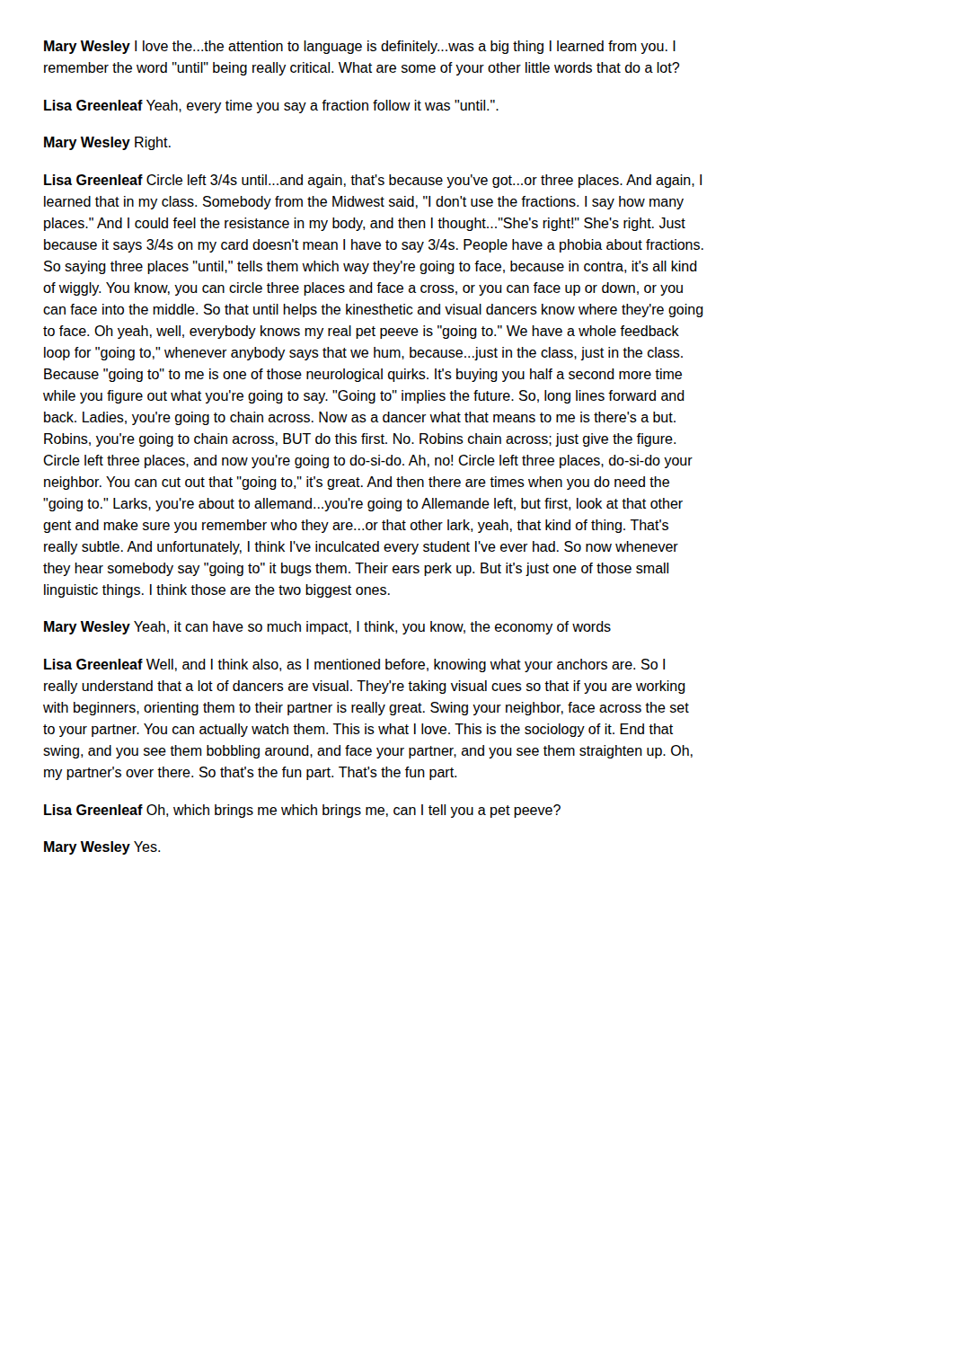Mary Wesley I love the...the attention to language is definitely...was a big thing I learned from you. I remember the word "until" being really critical. What are some of your other little words that do a lot?
Lisa Greenleaf Yeah, every time you say a fraction follow it was "until.".
Mary Wesley Right.
Lisa Greenleaf Circle left 3/4s until...and again, that's because you've got...or three places. And again, I learned that in my class. Somebody from the Midwest said, "I don't use the fractions. I say how many places." And I could feel the resistance in my body, and then I thought..."She's right!" She's right. Just because it says 3/4s on my card doesn't mean I have to say 3/4s. People have a phobia about fractions. So saying three places "until," tells them which way they're going to face, because in contra, it's all kind of wiggly. You know, you can circle three places and face a cross, or you can face up or down, or you can face into the middle. So that until helps the kinesthetic and visual dancers know where they're going to face. Oh yeah, well, everybody knows my real pet peeve is "going to." We have a whole feedback loop for "going to," whenever anybody says that we hum, because...just in the class, just in the class. Because "going to" to me is one of those neurological quirks. It's buying you half a second more time while you figure out what you're going to say. "Going to" implies the future. So, long lines forward and back. Ladies, you're going to chain across. Now as a dancer what that means to me is there's a but. Robins, you're going to chain across, BUT do this first. No. Robins chain across; just give the figure. Circle left three places, and now you're going to do-si-do. Ah, no! Circle left three places, do-si-do your neighbor. You can cut out that "going to," it's great. And then there are times when you do need the "going to." Larks, you're about to allemand...you're going to Allemande left, but first, look at that other gent and make sure you remember who they are...or that other lark, yeah, that kind of thing. That's really subtle. And unfortunately, I think I've inculcated every student I've ever had. So now whenever they hear somebody say "going to" it bugs them. Their ears perk up. But it's just one of those small linguistic things. I think those are the two biggest ones.
Mary Wesley Yeah, it can have so much impact, I think, you know, the economy of words
Lisa Greenleaf Well, and I think also, as I mentioned before, knowing what your anchors are. So I really understand that a lot of dancers are visual. They're taking visual cues so that if you are working with beginners, orienting them to their partner is really great. Swing your neighbor, face across the set to your partner. You can actually watch them. This is what I love. This is the sociology of it. End that swing, and you see them bobbling around, and face your partner, and you see them straighten up. Oh, my partner's over there. So that's the fun part. That's the fun part.
Lisa Greenleaf Oh, which brings me which brings me, can I tell you a pet peeve?
Mary Wesley Yes.